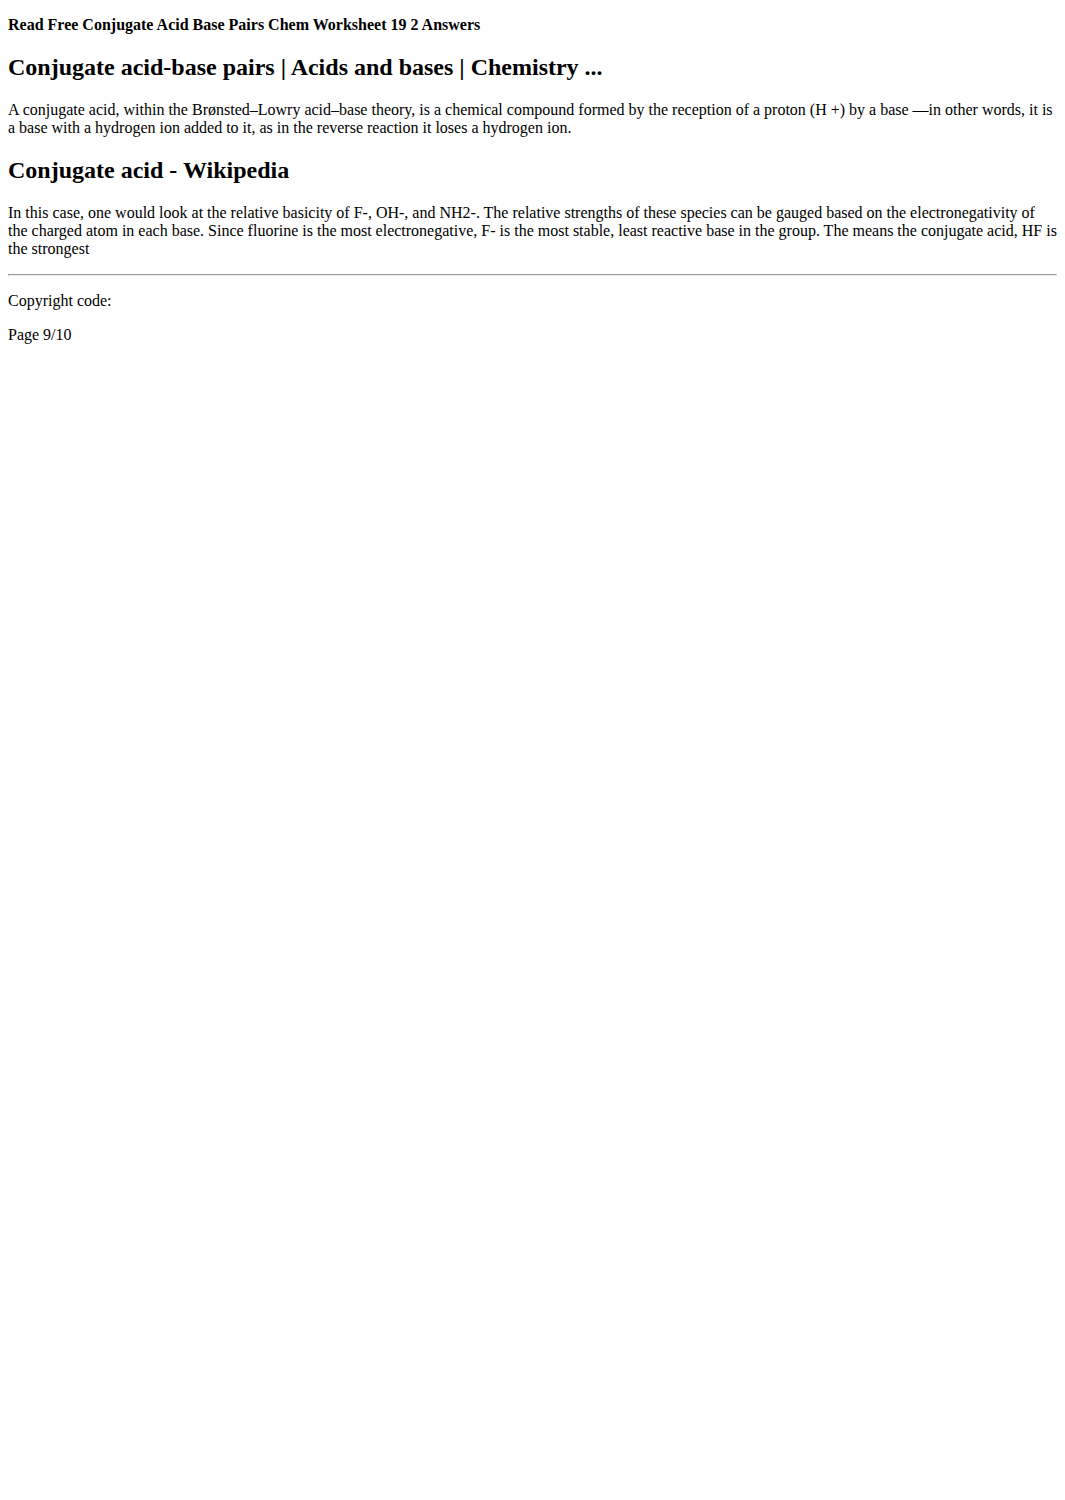Read Free Conjugate Acid Base Pairs Chem Worksheet 19 2 Answers
Conjugate acid-base pairs | Acids and bases | Chemistry ...
A conjugate acid, within the Brønsted–Lowry acid–base theory, is a chemical compound formed by the reception of a proton (H +) by a base —in other words, it is a base with a hydrogen ion added to it, as in the reverse reaction it loses a hydrogen ion.
Conjugate acid - Wikipedia
In this case, one would look at the relative basicity of F-, OH-, and NH2-. The relative strengths of these species can be gauged based on the electronegativity of the charged atom in each base. Since fluorine is the most electronegative, F- is the most stable, least reactive base in the group. The means the conjugate acid, HF is the strongest
Copyright code:
Page 9/10